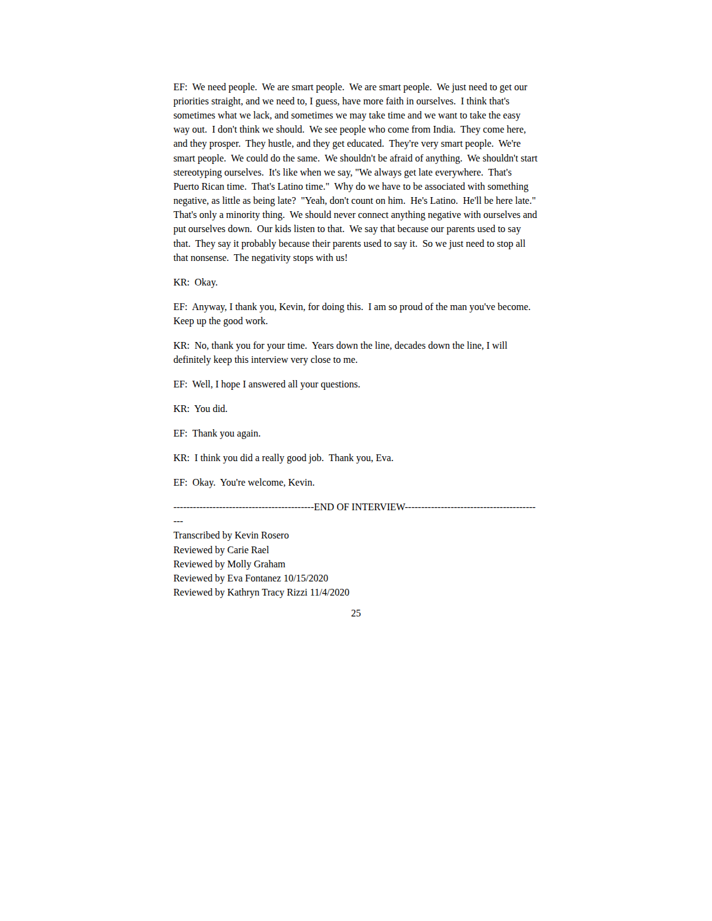EF: We need people. We are smart people. We are smart people. We just need to get our priorities straight, and we need to, I guess, have more faith in ourselves. I think that's sometimes what we lack, and sometimes we may take time and we want to take the easy way out. I don't think we should. We see people who come from India. They come here, and they prosper. They hustle, and they get educated. They're very smart people. We're smart people. We could do the same. We shouldn't be afraid of anything. We shouldn't start stereotyping ourselves. It's like when we say, "We always get late everywhere. That's Puerto Rican time. That's Latino time." Why do we have to be associated with something negative, as little as being late? "Yeah, don't count on him. He's Latino. He'll be here late." That's only a minority thing. We should never connect anything negative with ourselves and put ourselves down. Our kids listen to that. We say that because our parents used to say that. They say it probably because their parents used to say it. So we just need to stop all that nonsense. The negativity stops with us!
KR: Okay.
EF: Anyway, I thank you, Kevin, for doing this. I am so proud of the man you've become. Keep up the good work.
KR: No, thank you for your time. Years down the line, decades down the line, I will definitely keep this interview very close to me.
EF: Well, I hope I answered all your questions.
KR: You did.
EF: Thank you again.
KR: I think you did a really good job. Thank you, Eva.
EF: Okay. You're welcome, Kevin.
-------------------------------------------END OF INTERVIEW-------------------------------------------
Transcribed by Kevin Rosero
Reviewed by Carie Rael
Reviewed by Molly Graham
Reviewed by Eva Fontanez 10/15/2020
Reviewed by Kathryn Tracy Rizzi 11/4/2020
25